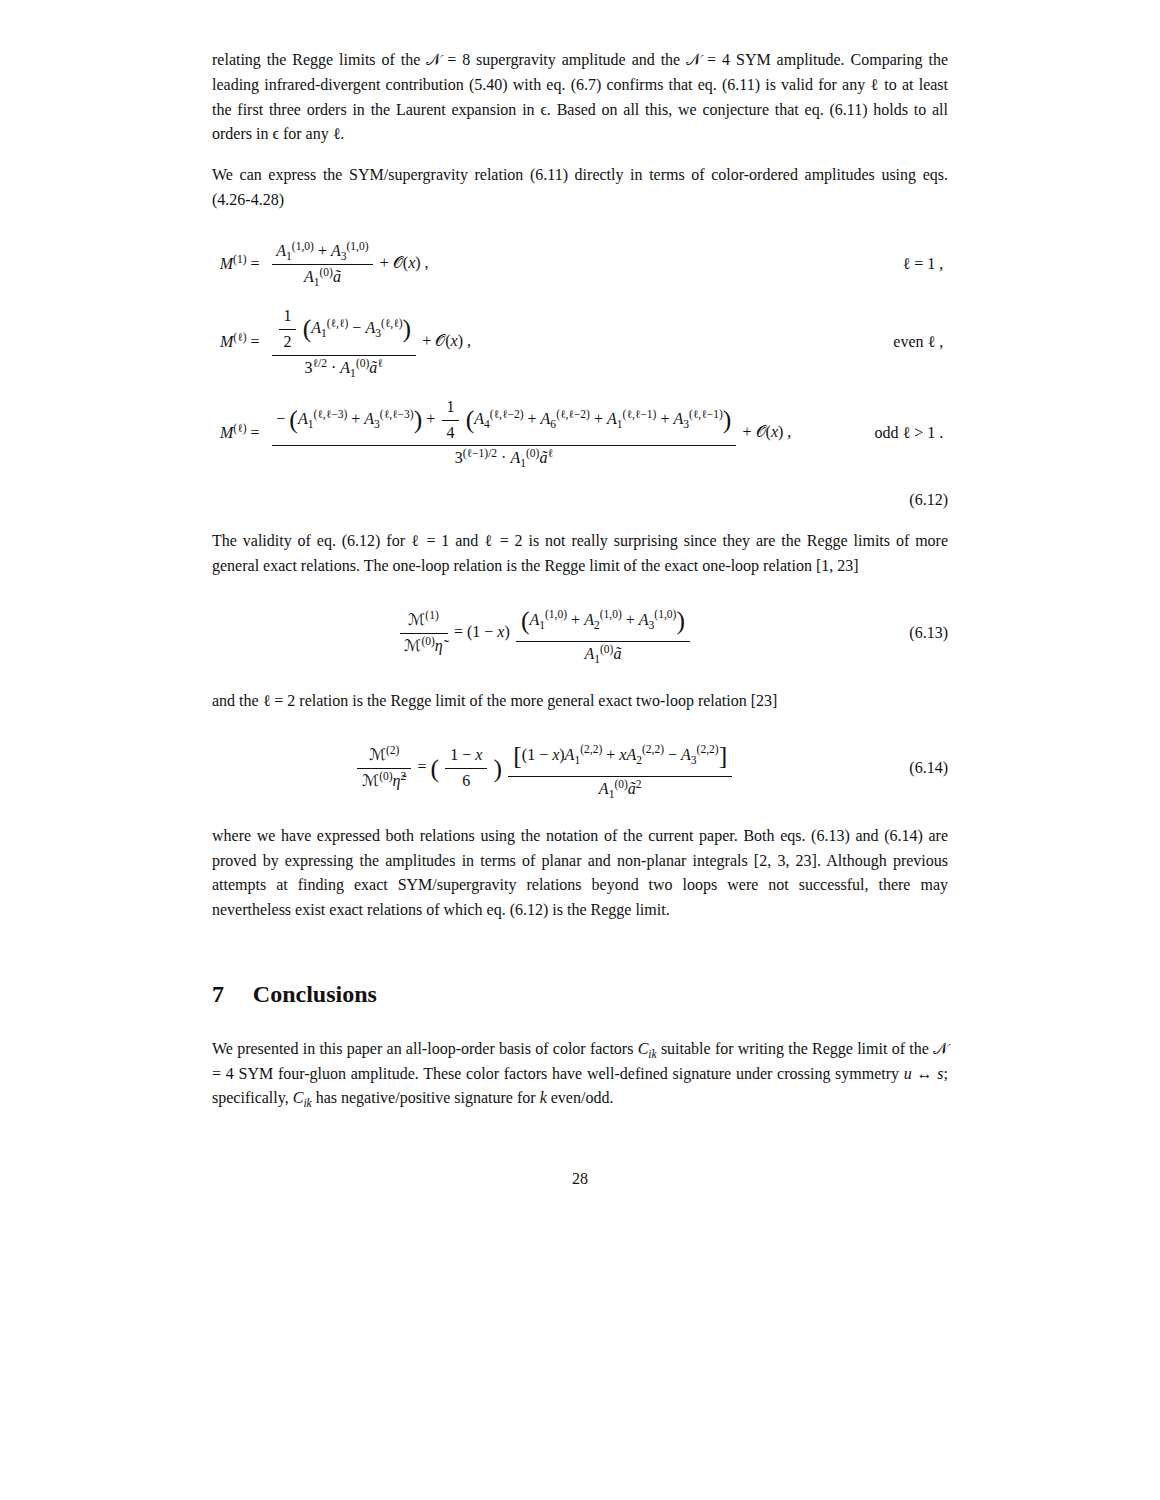relating the Regge limits of the 𝒩 = 8 supergravity amplitude and the 𝒩 = 4 SYM amplitude. Comparing the leading infrared-divergent contribution (5.40) with eq. (6.7) confirms that eq. (6.11) is valid for any ℓ to at least the first three orders in the Laurent expansion in ϵ. Based on all this, we conjecture that eq. (6.11) holds to all orders in ϵ for any ℓ.
We can express the SYM/supergravity relation (6.11) directly in terms of color-ordered amplitudes using eqs. (4.26-4.28)
| M (1) = | A 1 (1,0) + A 3 (1,0) A 1 (0) ã + 𝒪( x ) , | ℓ = 1 , |
| M (ℓ) = | 1 2 ( A 1 (ℓ,ℓ) − A 3 (ℓ,ℓ) ) 3 ℓ/2 · A 1 (0) ã ℓ + 𝒪( x ) , | even ℓ , |
| M (ℓ) = | − ( A 1 (ℓ,ℓ−3) + A 3 (ℓ,ℓ−3) ) + 1 4 ( A 4 (ℓ,ℓ−2) + A 6 (ℓ,ℓ−2) + A 1 (ℓ,ℓ−1) + A 3 (ℓ,ℓ−1) ) 3 (ℓ−1)/2 · A 1 (0) ã ℓ + 𝒪( x ) , | odd ℓ > 1 . |
(6.12)
The validity of eq. (6.12) for ℓ = 1 and ℓ = 2 is not really surprising since they are the Regge limits of more general exact relations. The one-loop relation is the Regge limit of the exact one-loop relation [1, 23]
ℳ(1) ℳ(0)η̃ = (1 − x) (A1(1,0) + A2(1,0) + A3(1,0)) A1(0)ã
(6.13)
and the ℓ = 2 relation is the Regge limit of the more general exact two-loop relation [23]
ℳ(2) ℳ(0)η̃2 = ( 1 − x 6 ) [(1 − x)A1(2,2) + xA2(2,2) − A3(2,2)] A1(0)ã2
(6.14)
where we have expressed both relations using the notation of the current paper. Both eqs. (6.13) and (6.14) are proved by expressing the amplitudes in terms of planar and non-planar integrals [2, 3, 23]. Although previous attempts at finding exact SYM/supergravity relations beyond two loops were not successful, there may nevertheless exist exact relations of which eq. (6.12) is the Regge limit.
7 Conclusions
We presented in this paper an all-loop-order basis of color factors Cik suitable for writing the Regge limit of the 𝒩 = 4 SYM four-gluon amplitude. These color factors have well-defined signature under crossing symmetry u ↔ s; specifically, Cik has negative/positive signature for k even/odd.
28